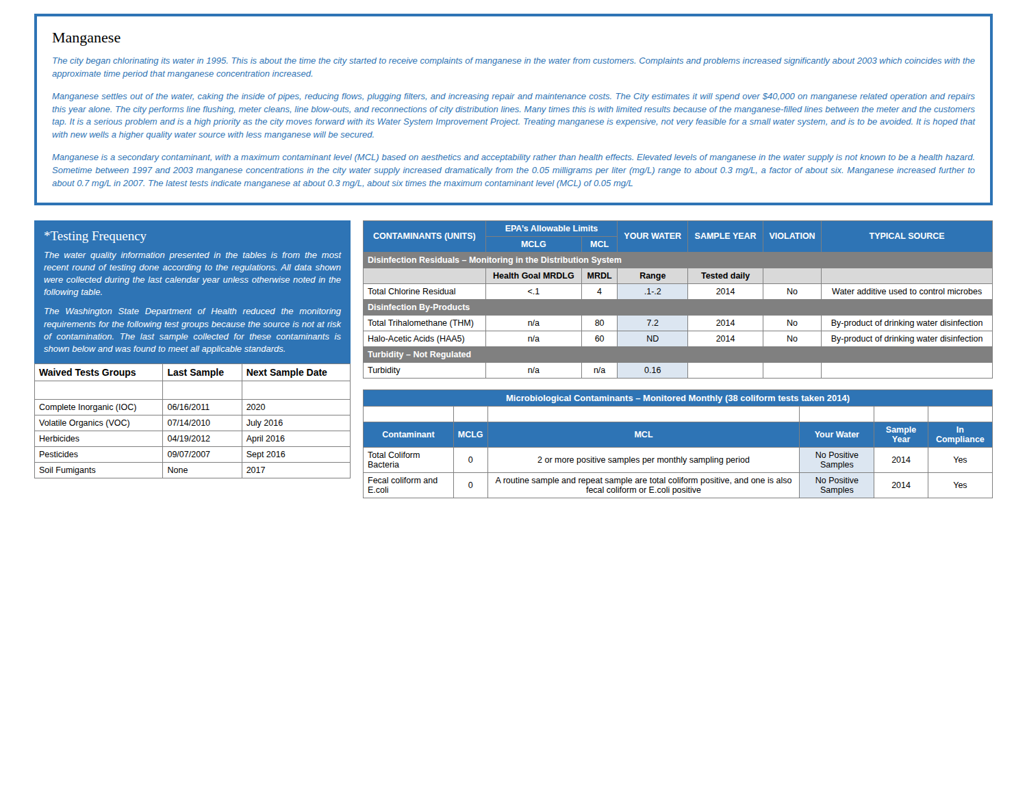Manganese
The city began chlorinating its water in 1995. This is about the time the city started to receive complaints of manganese in the water from customers. Complaints and problems increased significantly about 2003 which coincides with the approximate time period that manganese concentration increased.
Manganese settles out of the water, caking the inside of pipes, reducing flows, plugging filters, and increasing repair and maintenance costs. The City estimates it will spend over $40,000 on manganese related operation and repairs this year alone. The city performs line flushing, meter cleans, line blow-outs, and reconnections of city distribution lines. Many times this is with limited results because of the manganese-filled lines between the meter and the customers tap. It is a serious problem and is a high priority as the city moves forward with its Water System Improvement Project. Treating manganese is expensive, not very feasible for a small water system, and is to be avoided. It is hoped that with new wells a higher quality water source with less manganese will be secured.
Manganese is a secondary contaminant, with a maximum contaminant level (MCL) based on aesthetics and acceptability rather than health effects. Elevated levels of manganese in the water supply is not known to be a health hazard. Sometime between 1997 and 2003 manganese concentrations in the city water supply increased dramatically from the 0.05 milligrams per liter (mg/L) range to about 0.3 mg/L, a factor of about six. Manganese increased further to about 0.7 mg/L in 2007. The latest tests indicate manganese at about 0.3 mg/L, about six times the maximum contaminant level (MCL) of 0.05 mg/L
*Testing Frequency
The water quality information presented in the tables is from the most recent round of testing done according to the regulations. All data shown were collected during the last calendar year unless otherwise noted in the following table.
The Washington State Department of Health reduced the monitoring requirements for the following test groups because the source is not at risk of contamination. The last sample collected for these contaminants is shown below and was found to meet all applicable standards.
| Waived Tests Groups | Last Sample | Next Sample Date |
| --- | --- | --- |
| Complete Inorganic (IOC) | 06/16/2011 | 2020 |
| Volatile Organics (VOC) | 07/14/2010 | July 2016 |
| Herbicides | 04/19/2012 | April 2016 |
| Pesticides | 09/07/2007 | Sept 2016 |
| Soil Fumigants | None | 2017 |
| CONTAMINANTS (UNITS) | EPA’s Allowable Limits | YOUR WATER | SAMPLE YEAR | VIOLATION | TYPICAL SOURCE |
| --- | --- | --- | --- | --- | --- |
| MCLG | MCL |
| Disinfection Residuals – Monitoring in the Distribution System |
| | Health Goal MRDLG | MRDL | Range | Tested daily | | |
| Total Chlorine Residual | <.1 | 4 | .1-.2 | 2014 | No | Water additive used to control microbes |
| Disinfection By-Products |
| Total Trihalomethane (THM) | n/a | 80 | 7.2 | 2014 | No | By-product of drinking water disinfection |
| Halo-Acetic Acids (HAA5) | n/a | 60 | ND | 2014 | No | By-product of drinking water disinfection |
| Turbidity – Not Regulated |
| Turbidity | n/a | n/a | 0.16 | | | |
| Microbiological Contaminants – Monitored Monthly (38 coliform tests taken 2014) |
| Contaminant | MCLG | MCL | Your Water | Sample Year | In Compliance |
| Total Coliform Bacteria | 0 | 2 or more positive samples per monthly sampling period | No Positive Samples | 2014 | Yes |
| Fecal coliform and E.coli | 0 | A routine sample and repeat sample are total coliform positive, and one is also fecal coliform or E.coli positive | No Positive Samples | 2014 | Yes |